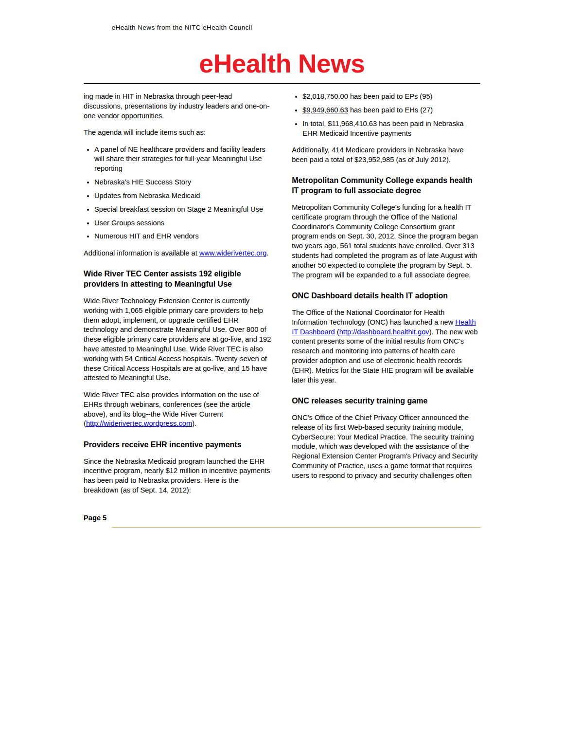eHealth News from the NITC eHealth Council
eHealth News
ing made in HIT in Nebraska through peer-lead discussions, presentations by industry leaders and one-on-one vendor opportunities.
The agenda will include items such as:
A panel of NE healthcare providers and facility leaders will share their strategies for full-year Meaningful Use reporting
Nebraska's HIE Success Story
Updates from Nebraska Medicaid
Special breakfast session on Stage 2 Meaningful Use
User Groups sessions
Numerous HIT and EHR vendors
Additional information is available at www.widerivertec.org.
Wide River TEC Center assists 192 eligible providers in attesting to Meaningful Use
Wide River Technology Extension Center is currently working with 1,065 eligible primary care providers to help them adopt, implement, or upgrade certified EHR technology and demonstrate Meaningful Use. Over 800 of these eligible primary care providers are at go-live, and 192 have attested to Meaningful Use. Wide River TEC is also working with 54 Critical Access hospitals. Twenty-seven of these Critical Access Hospitals are at go-live, and 15 have attested to Meaningful Use.
Wide River TEC also provides information on the use of EHRs through webinars, conferences (see the article above), and its blog--the Wide River Current (http://widerivertec.wordpress.com).
Providers receive EHR incentive payments
Since the Nebraska Medicaid program launched the EHR incentive program, nearly $12 million in incentive payments has been paid to Nebraska providers. Here is the breakdown (as of Sept. 14, 2012):
$2,018,750.00 has been paid to EPs (95)
$9,949,660.63 has been paid to EHs (27)
In total, $11,968,410.63 has been paid in Nebraska EHR Medicaid Incentive payments
Additionally, 414 Medicare providers in Nebraska have been paid a total of $23,952,985 (as of July 2012).
Metropolitan Community College expands health IT program to full associate degree
Metropolitan Community College's funding for a health IT certificate program through the Office of the National Coordinator's Community College Consortium grant program ends on Sept. 30, 2012. Since the program began two years ago, 561 total students have enrolled. Over 313 students had completed the program as of late August with another 50 expected to complete the program by Sept. 5. The program will be expanded to a full associate degree.
ONC Dashboard details health IT adoption
The Office of the National Coordinator for Health Information Technology (ONC) has launched a new Health IT Dashboard (http://dashboard.healthit.gov). The new web content presents some of the initial results from ONC's research and monitoring into patterns of health care provider adoption and use of electronic health records (EHR). Metrics for the State HIE program will be available later this year.
ONC releases security training game
ONC's Office of the Chief Privacy Officer announced the release of its first Web-based security training module, CyberSecure: Your Medical Practice. The security training module, which was developed with the assistance of the Regional Extension Center Program's Privacy and Security Community of Practice, uses a game format that requires users to respond to privacy and security challenges often
Page 5